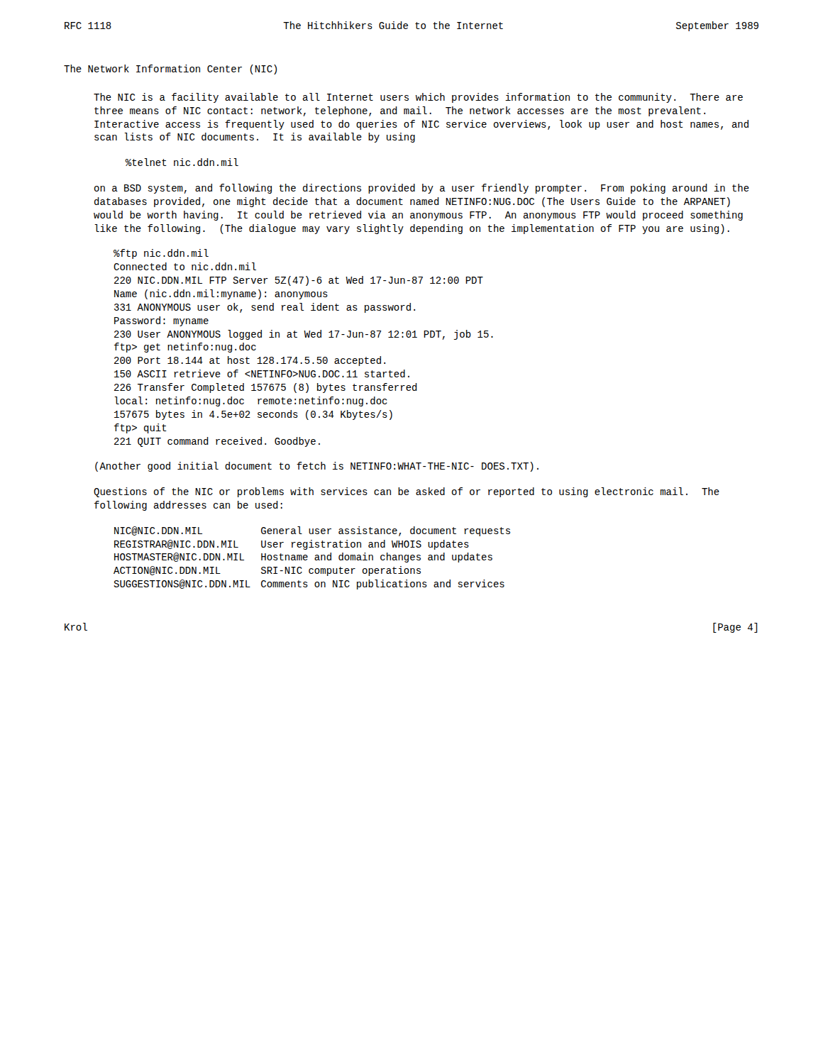RFC 1118 The Hitchhikers Guide to the Internet September 1989
The Network Information Center (NIC)
The NIC is a facility available to all Internet users which provides information to the community. There are three means of NIC contact: network, telephone, and mail. The network accesses are the most prevalent. Interactive access is frequently used to do queries of NIC service overviews, look up user and host names, and scan lists of NIC documents. It is available by using
  %telnet nic.ddn.mil
on a BSD system, and following the directions provided by a user friendly prompter. From poking around in the databases provided, one might decide that a document named NETINFO:NUG.DOC (The Users Guide to the ARPANET) would be worth having. It could be retrieved via an anonymous FTP. An anonymous FTP would proceed something like the following. (The dialogue may vary slightly depending on the implementation of FTP you are using).
%ftp nic.ddn.mil
Connected to nic.ddn.mil
220 NIC.DDN.MIL FTP Server 5Z(47)-6 at Wed 17-Jun-87 12:00 PDT
Name (nic.ddn.mil:myname): anonymous
331 ANONYMOUS user ok, send real ident as password.
Password: myname
230 User ANONYMOUS logged in at Wed 17-Jun-87 12:01 PDT, job 15.
ftp> get netinfo:nug.doc
200 Port 18.144 at host 128.174.5.50 accepted.
150 ASCII retrieve of <NETINFO>NUG.DOC.11 started.
226 Transfer Completed 157675 (8) bytes transferred
local: netinfo:nug.doc  remote:netinfo:nug.doc
157675 bytes in 4.5e+02 seconds (0.34 Kbytes/s)
ftp> quit
221 QUIT command received. Goodbye.
(Another good initial document to fetch is NETINFO:WHAT-THE-NIC- DOES.TXT).
Questions of the NIC or problems with services can be asked of or reported to using electronic mail. The following addresses can be used:
| NIC@NIC.DDN.MIL | General user assistance, document requests |
| REGISTRAR@NIC.DDN.MIL | User registration and WHOIS updates |
| HOSTMASTER@NIC.DDN.MIL | Hostname and domain changes and updates |
| ACTION@NIC.DDN.MIL | SRI-NIC computer operations |
| SUGGESTIONS@NIC.DDN.MIL | Comments on NIC publications and services |
Krol [Page 4]